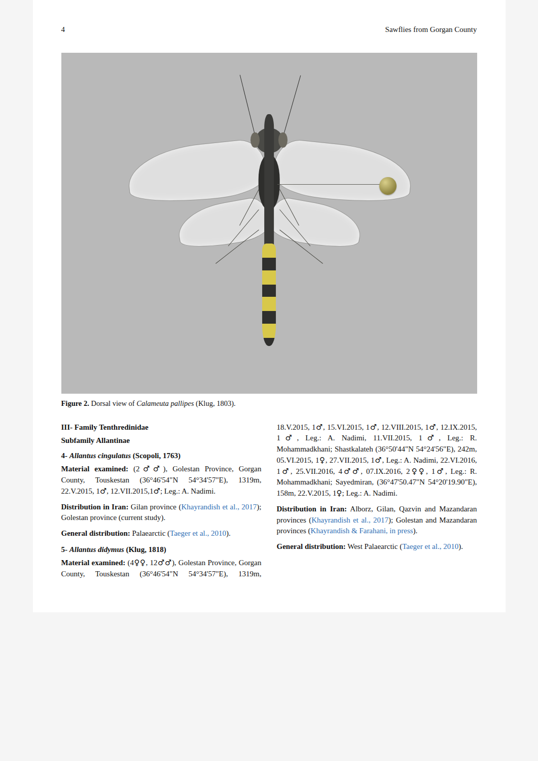4 Sawflies from Gorgan County
Figure 2. Dorsal view of Calameuta pallipes (Klug, 1803).
III- Family Tenthredinidae
Subfamily Allantinae
4- Allantus cingulatus (Scopoli, 1763)
Material examined: (2♂♂), Golestan Province, Gorgan County, Touskestan (36°46'54"N 54°34'57"E), 1319m, 22.V.2015, 1♂, 12.VII.2015,1♂; Leg.: A. Nadimi.
Distribution in Iran: Gilan province (Khayrandish et al., 2017); Golestan province (current study).
General distribution: Palaearctic (Taeger et al., 2010).
5- Allantus didymus (Klug, 1818)
Material examined: (4♀♀, 12♂♂), Golestan Province, Gorgan County, Touskestan (36°46'54"N 54°34'57"E), 1319m, 18.V.2015, 1♂, 15.VI.2015, 1♂, 12.VIII.2015, 1♂, 12.IX.2015, 1♂, Leg.: A. Nadimi, 11.VII.2015, 1♂, Leg.: R. Mohammadkhani; Shastkalateh (36°50'44"N 54°24'56"E), 242m, 05.VI.2015, 1♀, 27.VII.2015, 1♂, Leg.: A. Nadimi, 22.VI.2016, 1♂, 25.VII.2016, 4♂♂, 07.IX.2016, 2♀♀, 1♂, Leg.: R. Mohammadkhani; Sayedmiran, (36°47'50.47"N 54°20'19.90"E), 158m, 22.V.2015, 1♀; Leg.: A. Nadimi.
Distribution in Iran: Alborz, Gilan, Qazvin and Mazandaran provinces (Khayrandish et al., 2017); Golestan and Mazandaran provinces (Khayrandish & Farahani, in press).
General distribution: West Palaearctic (Taeger et al., 2010).